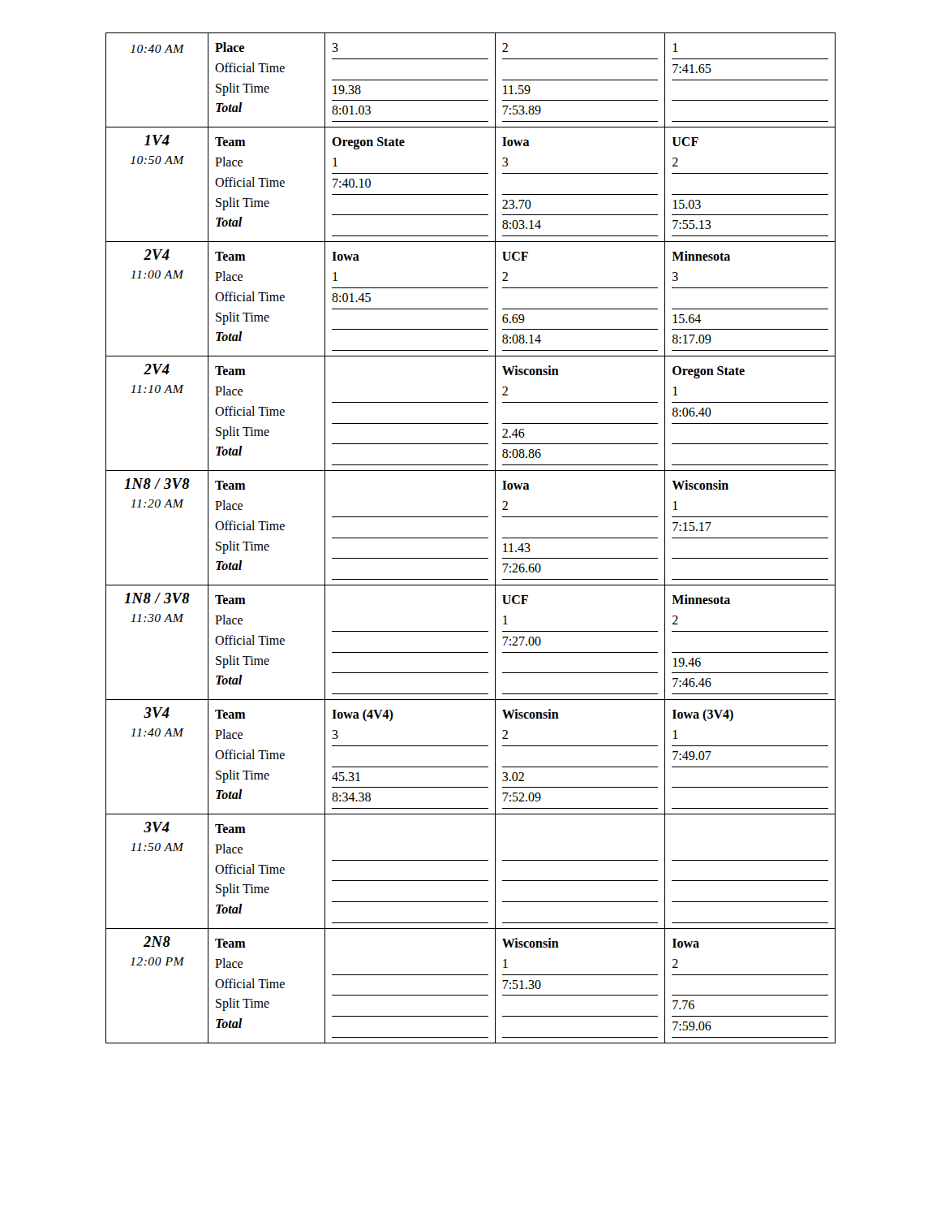| 10:40 AM | Place Official Time Split Time Total | 3 19.38 8:01.03 | 2 11.59 7:53.89 | 1 7:41.65 |
| 1V4 10:50 AM | Team Place Official Time Split Time Total | Oregon State 1 7:40.10 | Iowa 3 23.70 8:03.14 | UCF 2 15.03 7:55.13 |
| 2V4 11:00 AM | Team Place Official Time Split Time Total | Iowa 1 8:01.45 | UCF 2 6.69 8:08.14 | Minnesota 3 15.64 8:17.09 |
| 2V4 11:10 AM | Team Place Official Time Split Time Total | | Wisconsin 2 2.46 8:08.86 | Oregon State 1 8:06.40 |
| 1N8 / 3V8 11:20 AM | Team Place Official Time Split Time Total | | Iowa 2 11.43 7:26.60 | Wisconsin 1 7:15.17 |
| 1N8 / 3V8 11:30 AM | Team Place Official Time Split Time Total | | UCF 1 7:27.00 | Minnesota 2 19.46 7:46.46 |
| 3V4 11:40 AM | Team Place Official Time Split Time Total | Iowa (4V4) 3 45.31 8:34.38 | Wisconsin 2 3.02 7:52.09 | Iowa (3V4) 1 7:49.07 |
| 3V4 11:50 AM | Team Place Official Time Split Time Total | | | |
| 2N8 12:00 PM | Team Place Official Time Split Time Total | | Wisconsin 1 7:51.30 | Iowa 2 7.76 7:59.06 |